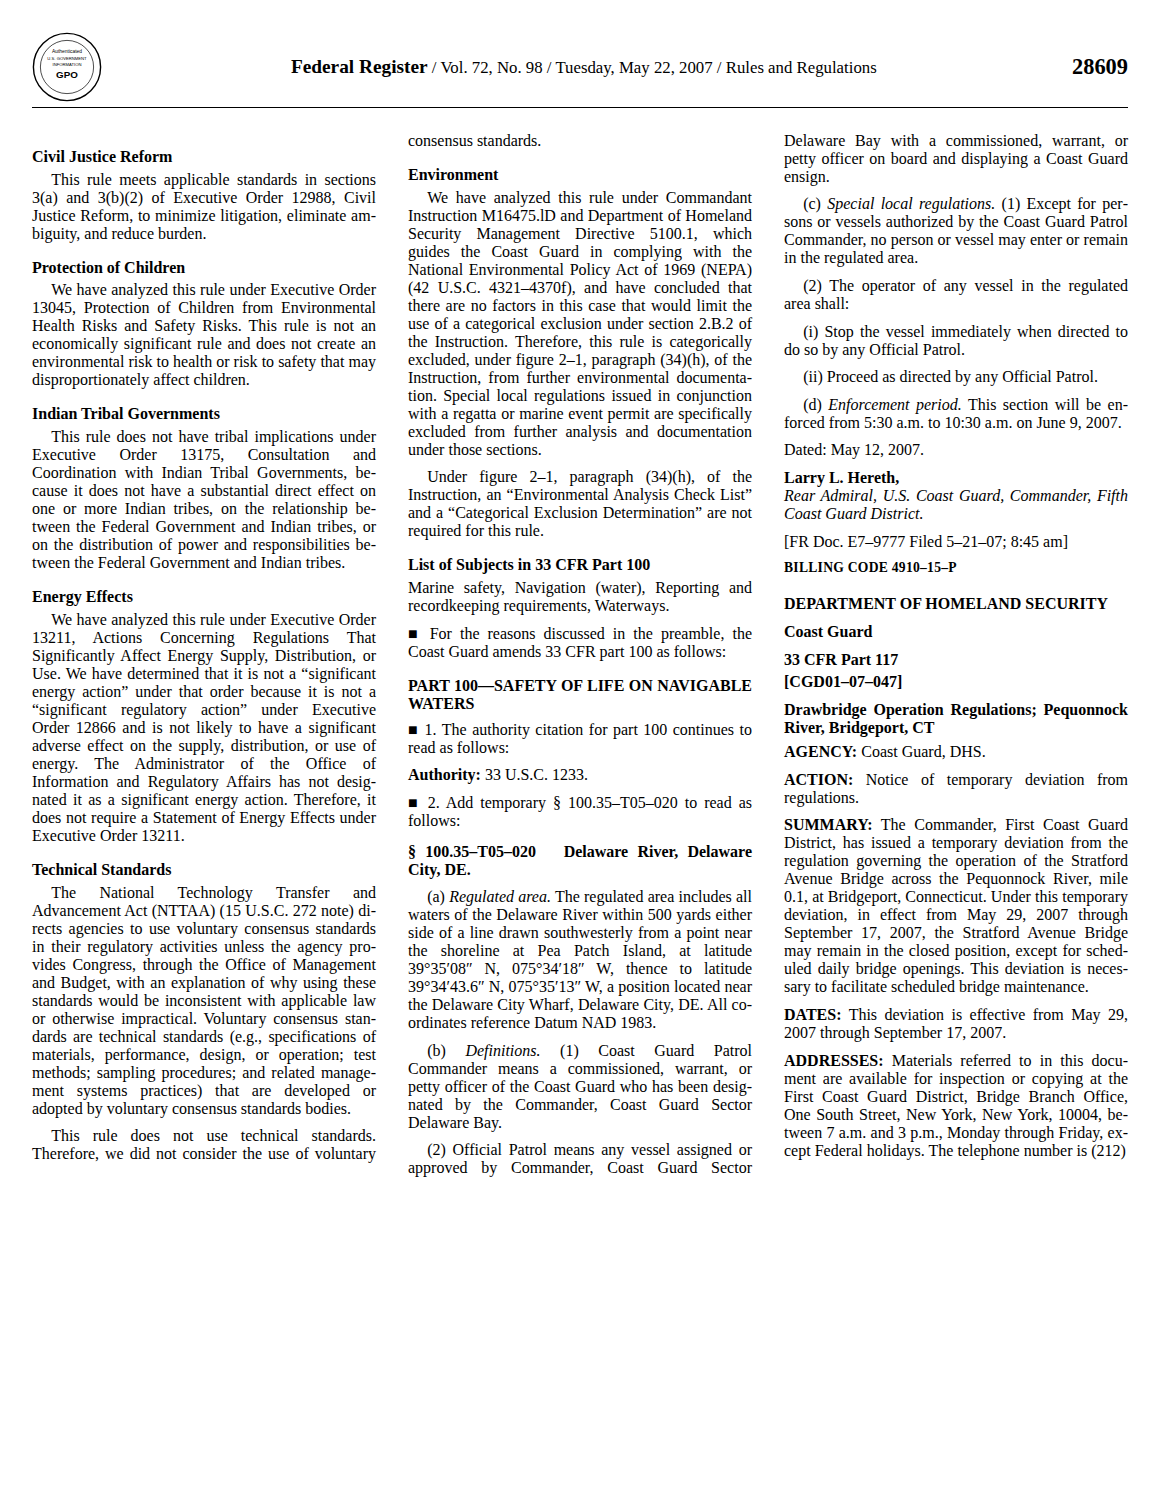Authenticated U.S. GOVERNMENT INFORMATION GPO
Federal Register / Vol. 72, No. 98 / Tuesday, May 22, 2007 / Rules and Regulations
28609
Civil Justice Reform
This rule meets applicable standards in sections 3(a) and 3(b)(2) of Executive Order 12988, Civil Justice Reform, to minimize litigation, eliminate ambiguity, and reduce burden.
Protection of Children
We have analyzed this rule under Executive Order 13045, Protection of Children from Environmental Health Risks and Safety Risks. This rule is not an economically significant rule and does not create an environmental risk to health or risk to safety that may disproportionately affect children.
Indian Tribal Governments
This rule does not have tribal implications under Executive Order 13175, Consultation and Coordination with Indian Tribal Governments, because it does not have a substantial direct effect on one or more Indian tribes, on the relationship between the Federal Government and Indian tribes, or on the distribution of power and responsibilities between the Federal Government and Indian tribes.
Energy Effects
We have analyzed this rule under Executive Order 13211, Actions Concerning Regulations That Significantly Affect Energy Supply, Distribution, or Use. We have determined that it is not a “significant energy action” under that order because it is not a “significant regulatory action” under Executive Order 12866 and is not likely to have a significant adverse effect on the supply, distribution, or use of energy. The Administrator of the Office of Information and Regulatory Affairs has not designated it as a significant energy action. Therefore, it does not require a Statement of Energy Effects under Executive Order 13211.
Technical Standards
The National Technology Transfer and Advancement Act (NTTAA) (15 U.S.C. 272 note) directs agencies to use voluntary consensus standards in their regulatory activities unless the agency provides Congress, through the Office of Management and Budget, with an explanation of why using these standards would be inconsistent with applicable law or otherwise impractical. Voluntary consensus standards are technical standards (e.g., specifications of materials, performance, design, or operation; test methods; sampling procedures; and related management systems practices) that are developed or adopted by voluntary consensus standards bodies.
This rule does not use technical standards. Therefore, we did not consider the use of voluntary consensus standards.
Environment
We have analyzed this rule under Commandant Instruction M16475.lD and Department of Homeland Security Management Directive 5100.1, which guides the Coast Guard in complying with the National Environmental Policy Act of 1969 (NEPA) (42 U.S.C. 4321–4370f), and have concluded that there are no factors in this case that would limit the use of a categorical exclusion under section 2.B.2 of the Instruction. Therefore, this rule is categorically excluded, under figure 2–1, paragraph (34)(h), of the Instruction, from further environmental documentation. Special local regulations issued in conjunction with a regatta or marine event permit are specifically excluded from further analysis and documentation under those sections.
Under figure 2–1, paragraph (34)(h), of the Instruction, an “Environmental Analysis Check List” and a “Categorical Exclusion Determination” are not required for this rule.
List of Subjects in 33 CFR Part 100
Marine safety, Navigation (water), Reporting and recordkeeping requirements, Waterways.
For the reasons discussed in the preamble, the Coast Guard amends 33 CFR part 100 as follows:
PART 100—SAFETY OF LIFE ON NAVIGABLE WATERS
1. The authority citation for part 100 continues to read as follows:
Authority: 33 U.S.C. 1233.
2. Add temporary § 100.35–T05–020 to read as follows:
§ 100.35–T05–020 Delaware River, Delaware City, DE.
(a) Regulated area. The regulated area includes all waters of the Delaware River within 500 yards either side of a line drawn southwesterly from a point near the shoreline at Pea Patch Island, at latitude 39°35′08″ N, 075°34′18″ W, thence to latitude 39°34′43.6″ N, 075°35′13″ W, a position located near the Delaware City Wharf, Delaware City, DE. All coordinates reference Datum NAD 1983.
(b) Definitions. (1) Coast Guard Patrol Commander means a commissioned, warrant, or petty officer of the Coast Guard who has been designated by the Commander, Coast Guard Sector Delaware Bay.
(2) Official Patrol means any vessel assigned or approved by Commander, Coast Guard Sector Delaware Bay with a commissioned, warrant, or petty officer on board and displaying a Coast Guard ensign.
(c) Special local regulations. (1) Except for persons or vessels authorized by the Coast Guard Patrol Commander, no person or vessel may enter or remain in the regulated area.
(2) The operator of any vessel in the regulated area shall:
(i) Stop the vessel immediately when directed to do so by any Official Patrol.
(ii) Proceed as directed by any Official Patrol.
(d) Enforcement period. This section will be enforced from 5:30 a.m. to 10:30 a.m. on June 9, 2007.
Dated: May 12, 2007.
Larry L. Hereth,
Rear Admiral, U.S. Coast Guard, Commander, Fifth Coast Guard District.
[FR Doc. E7–9777 Filed 5–21–07; 8:45 am]
BILLING CODE 4910–15–P
DEPARTMENT OF HOMELAND SECURITY
Coast Guard
33 CFR Part 117
[CGD01–07–047]
Drawbridge Operation Regulations; Pequonnock River, Bridgeport, CT
AGENCY: Coast Guard, DHS.
ACTION: Notice of temporary deviation from regulations.
SUMMARY: The Commander, First Coast Guard District, has issued a temporary deviation from the regulation governing the operation of the Stratford Avenue Bridge across the Pequonnock River, mile 0.1, at Bridgeport, Connecticut. Under this temporary deviation, in effect from May 29, 2007 through September 17, 2007, the Stratford Avenue Bridge may remain in the closed position, except for scheduled daily bridge openings. This deviation is necessary to facilitate scheduled bridge maintenance.
DATES: This deviation is effective from May 29, 2007 through September 17, 2007.
ADDRESSES: Materials referred to in this document are available for inspection or copying at the First Coast Guard District, Bridge Branch Office, One South Street, New York, New York, 10004, between 7 a.m. and 3 p.m., Monday through Friday, except Federal holidays. The telephone number is (212)